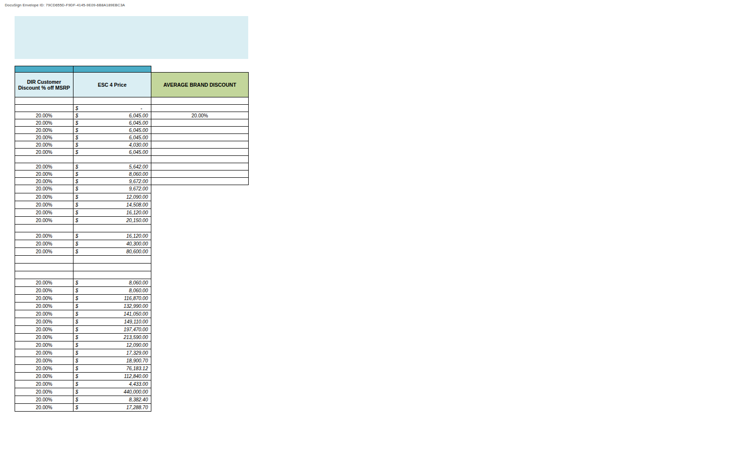DocuSign Envelope ID: 79CD655D-F9DF-4145-9E09-6B8A189EBC3A
| DIR Customer Discount % off MSRP | ESC 4 Price | AVERAGE BRAND DISCOUNT |
| --- | --- | --- |
| | $ - | |
| 20.00% | $ 6,045.00 | 20.00% |
| 20.00% | $ 6,045.00 | |
| 20.00% | $ 6,045.00 | |
| 20.00% | $ 6,045.00 | |
| 20.00% | $ 4,030.00 | |
| 20.00% | $ 6,045.00 | |
| 20.00% | $ 5,642.00 | |
| 20.00% | $ 8,060.00 | |
| 20.00% | $ 9,672.00 | |
| 20.00% | $ 9,672.00 | |
| 20.00% | $ 12,090.00 | |
| 20.00% | $ 14,508.00 | |
| 20.00% | $ 16,120.00 | |
| 20.00% | $ 20,150.00 | |
| 20.00% | $ 16,120.00 | |
| 20.00% | $ 40,300.00 | |
| 20.00% | $ 80,600.00 | |
| 20.00% | $ 8,060.00 | |
| 20.00% | $ 8,060.00 | |
| 20.00% | $ 116,870.00 | |
| 20.00% | $ 132,990.00 | |
| 20.00% | $ 141,050.00 | |
| 20.00% | $ 149,110.00 | |
| 20.00% | $ 197,470.00 | |
| 20.00% | $ 213,590.00 | |
| 20.00% | $ 12,090.00 | |
| 20.00% | $ 17,329.00 | |
| 20.00% | $ 18,900.70 | |
| 20.00% | $ 76,183.12 | |
| 20.00% | $ 112,840.00 | |
| 20.00% | $ 4,433.00 | |
| 20.00% | $ 440,000.00 | |
| 20.00% | $ 8,382.40 | |
| 20.00% | $ 17,288.70 | |